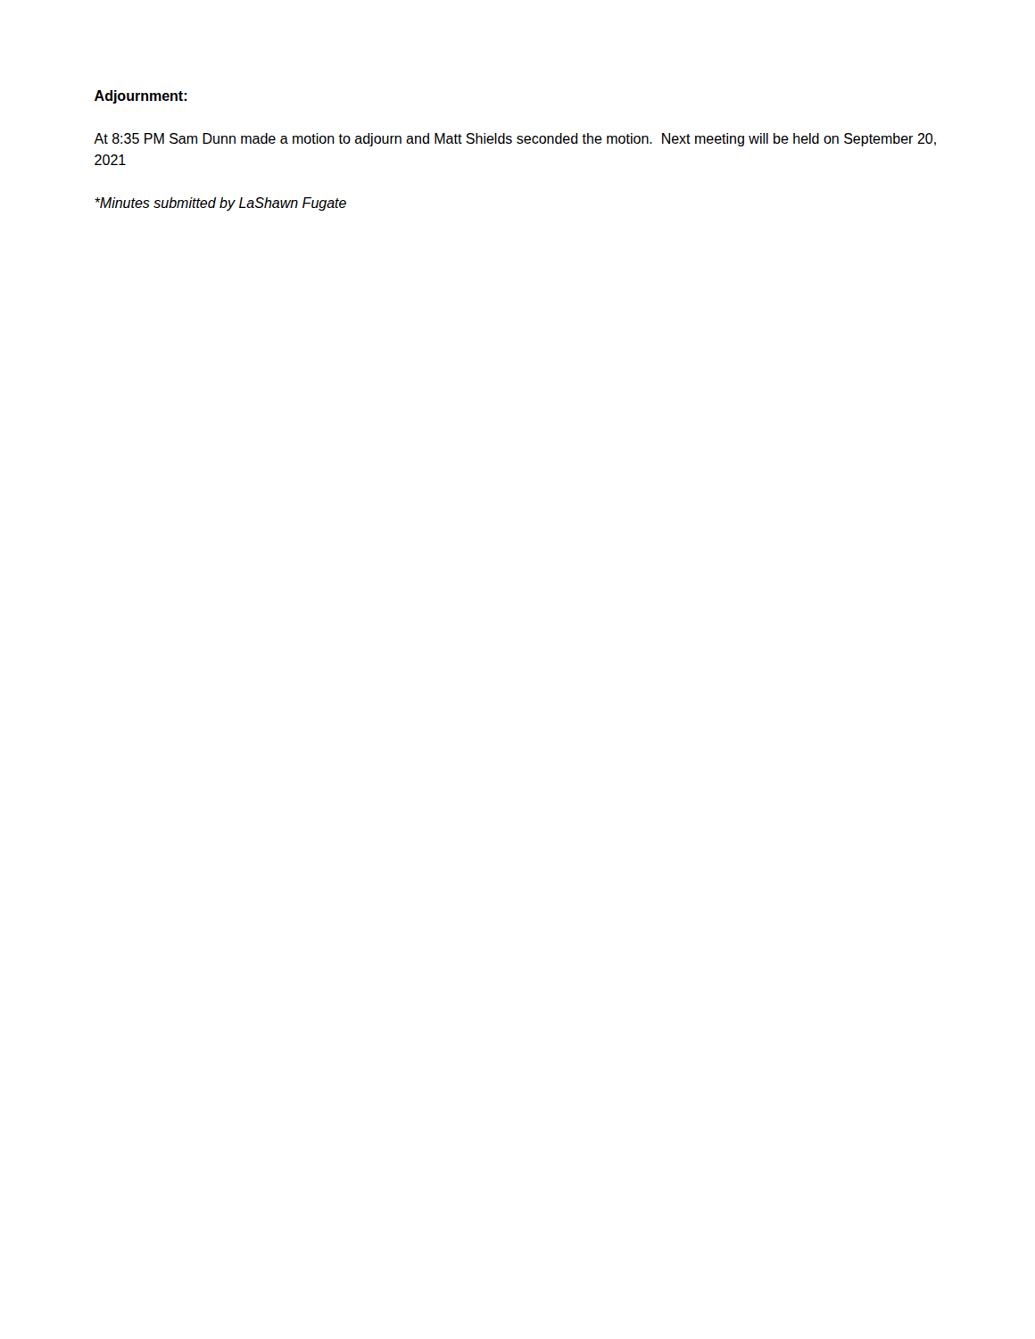Adjournment:
At 8:35 PM Sam Dunn made a motion to adjourn and Matt Shields seconded the motion. Next meeting will be held on September 20, 2021
*Minutes submitted by LaShawn Fugate